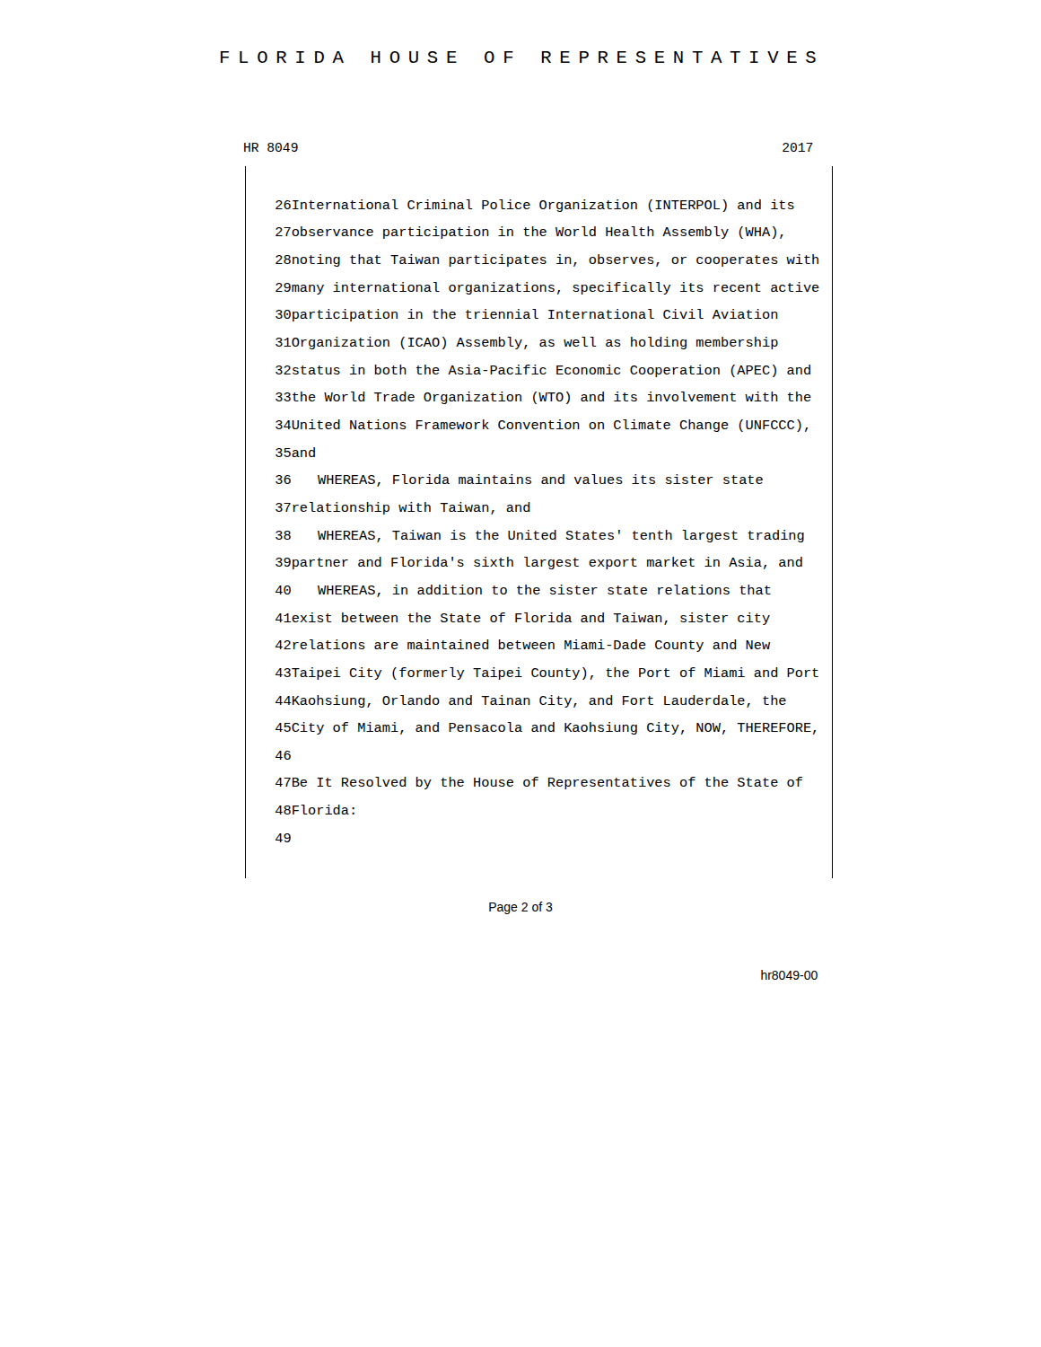FLORIDA HOUSE OF REPRESENTATIVES
HR 8049 2017
| 26 | International Criminal Police Organization (INTERPOL) and its |
| 27 | observance participation in the World Health Assembly (WHA), |
| 28 | noting that Taiwan participates in, observes, or cooperates with |
| 29 | many international organizations, specifically its recent active |
| 30 | participation in the triennial International Civil Aviation |
| 31 | Organization (ICAO) Assembly, as well as holding membership |
| 32 | status in both the Asia-Pacific Economic Cooperation (APEC) and |
| 33 | the World Trade Organization (WTO) and its involvement with the |
| 34 | United Nations Framework Convention on Climate Change (UNFCCC), |
| 35 | and |
| 36 | WHEREAS, Florida maintains and values its sister state |
| 37 | relationship with Taiwan, and |
| 38 | WHEREAS, Taiwan is the United States' tenth largest trading |
| 39 | partner and Florida's sixth largest export market in Asia, and |
| 40 | WHEREAS, in addition to the sister state relations that |
| 41 | exist between the State of Florida and Taiwan, sister city |
| 42 | relations are maintained between Miami-Dade County and New |
| 43 | Taipei City (formerly Taipei County), the Port of Miami and Port |
| 44 | Kaohsiung, Orlando and Tainan City, and Fort Lauderdale, the |
| 45 | City of Miami, and Pensacola and Kaohsiung City, NOW, THEREFORE, |
| 46 | |
| 47 | Be It Resolved by the House of Representatives of the State of |
| 48 | Florida: |
| 49 | |
Page 2 of 3
hr8049-00